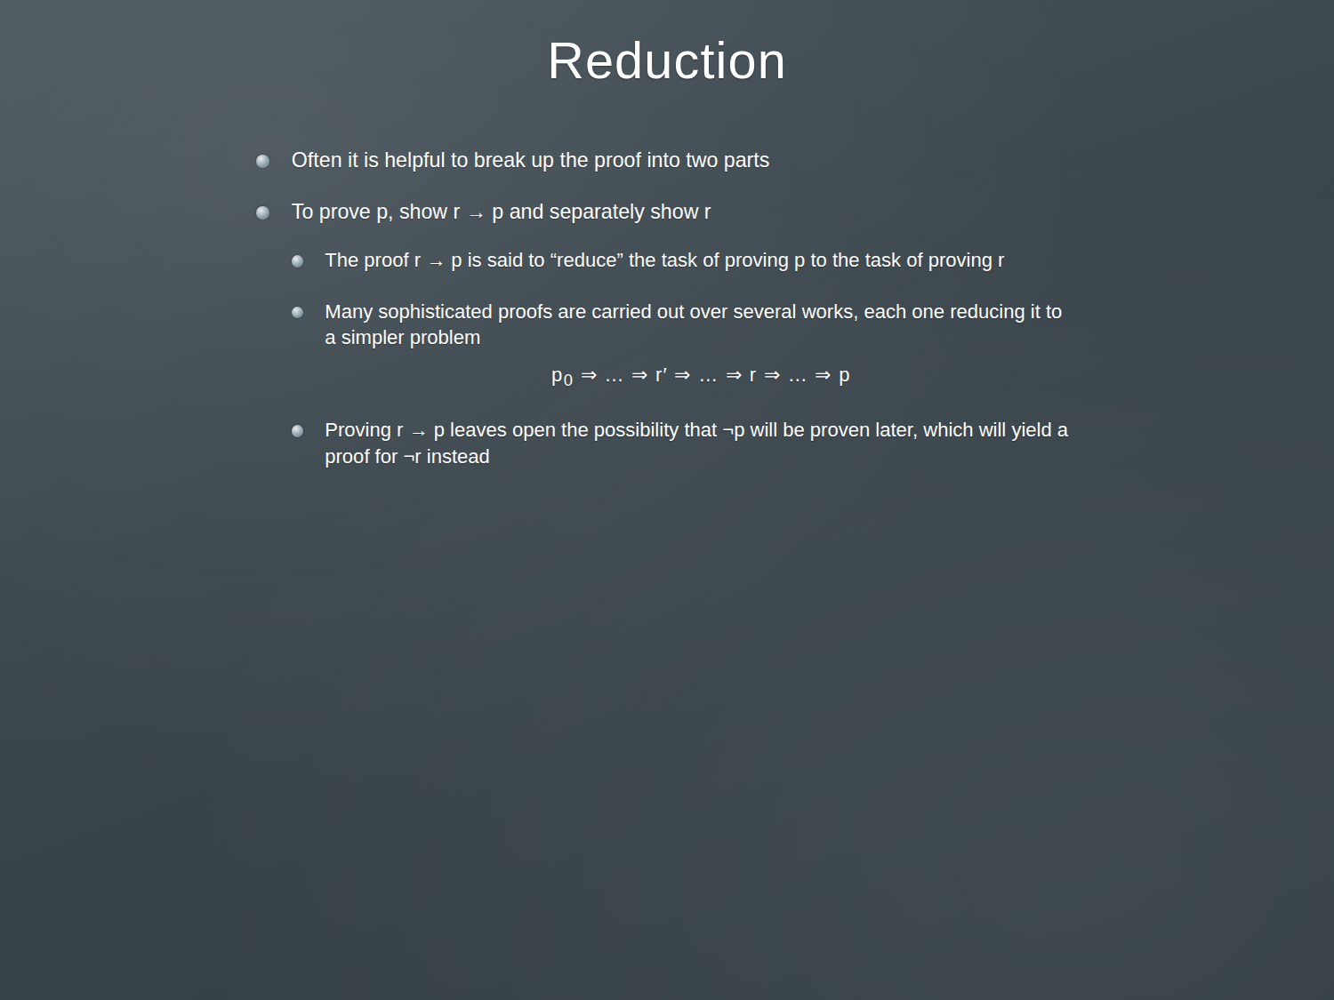Reduction
Often it is helpful to break up the proof into two parts
To prove p, show r → p and separately show r
The proof r → p is said to “reduce” the task of proving p to the task of proving r
Many sophisticated proofs are carried out over several works, each one reducing it to a simpler problem p0 ⇒ … ⇒ r′ ⇒ … ⇒ r ⇒ … ⇒ p
Proving r → p leaves open the possibility that ¬p will be proven later, which will yield a proof for ¬r instead